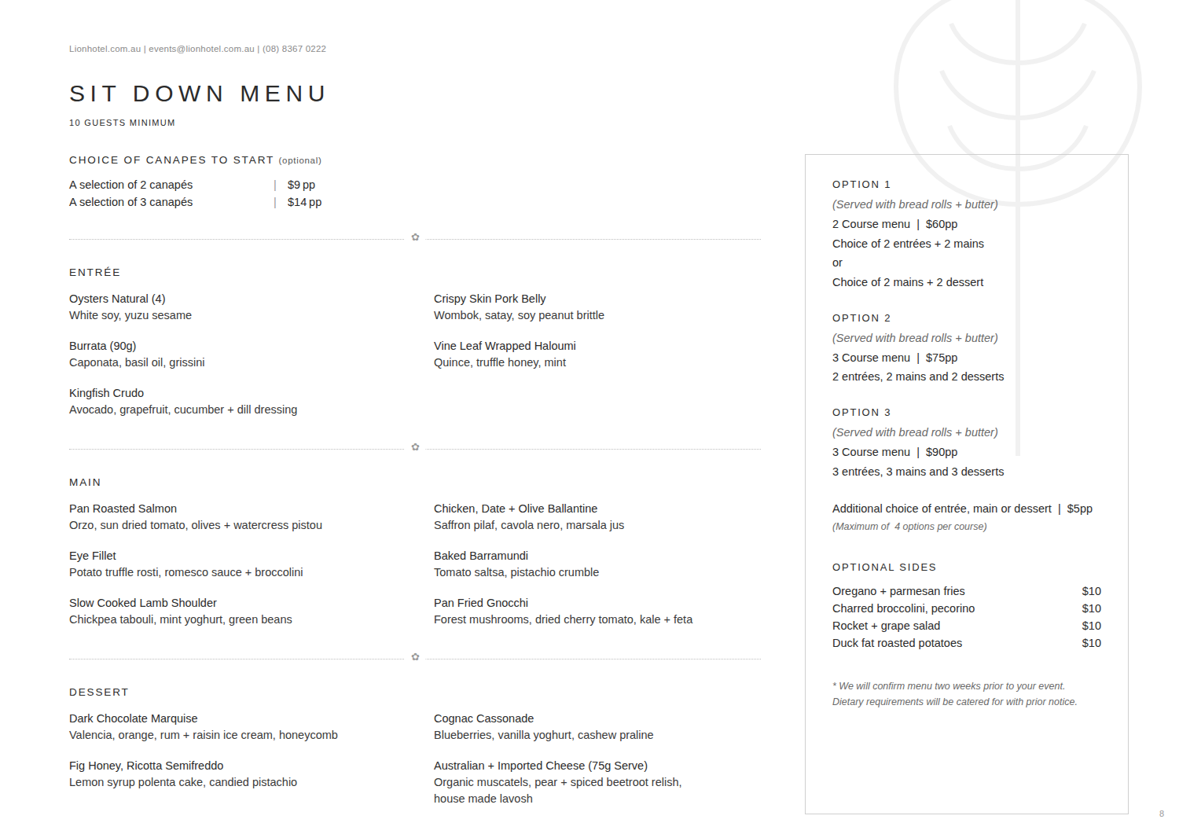Lionhotel.com.au | events@lionhotel.com.au | (08) 8367 0222
Sit Down Menu
10 Guests Minimum
Choice of Canapes to Start (optional)
A selection of 2 canapés
|
$9 pp
A selection of 3 canapés
|
$14 pp
✿
Entrée
Oysters Natural (4) White soy, yuzu sesame
Burrata (90g) Caponata, basil oil, grissini
Kingfish Crudo Avocado, grapefruit, cucumber + dill dressing
Crispy Skin Pork Belly Wombok, satay, soy peanut brittle
Vine Leaf Wrapped Haloumi Quince, truffle honey, mint
✿
Main
Pan Roasted Salmon Orzo, sun dried tomato, olives + watercress pistou
Eye Fillet Potato truffle rosti, romesco sauce + broccolini
Slow Cooked Lamb Shoulder Chickpea tabouli, mint yoghurt, green beans
Chicken, Date + Olive Ballantine Saffron pilaf, cavola nero, marsala jus
Baked Barramundi Tomato saltsa, pistachio crumble
Pan Fried Gnocchi Forest mushrooms, dried cherry tomato, kale + feta
✿
Dessert
Dark Chocolate Marquise Valencia, orange, rum + raisin ice cream, honeycomb
Fig Honey, Ricotta Semifreddo Lemon syrup polenta cake, candied pistachio
Cognac Cassonade Blueberries, vanilla yoghurt, cashew praline
Australian + Imported Cheese (75g Serve) Organic muscatels, pear + spiced beetroot relish,
house made lavosh
Option 1
(Served with bread rolls + butter)
2 Course menu | $60pp
Choice of 2 entrées + 2 mains
or
Choice of 2 mains + 2 dessert
Option 2
(Served with bread rolls + butter)
3 Course menu | $75pp
2 entrées, 2 mains and 2 desserts
Option 3
(Served with bread rolls + butter)
3 Course menu | $90pp
3 entrées, 3 mains and 3 desserts
Additional choice of entrée, main or dessert | $5pp (Maximum of 4 options per course)
Optional Sides
| Oregano + parmesan fries | $10 |
| Charred broccolini, pecorino | $10 |
| Rocket + grape salad | $10 |
| Duck fat roasted potatoes | $10 |
* We will confirm menu two weeks prior to your event.
Dietary requirements will be catered for with prior notice.
8